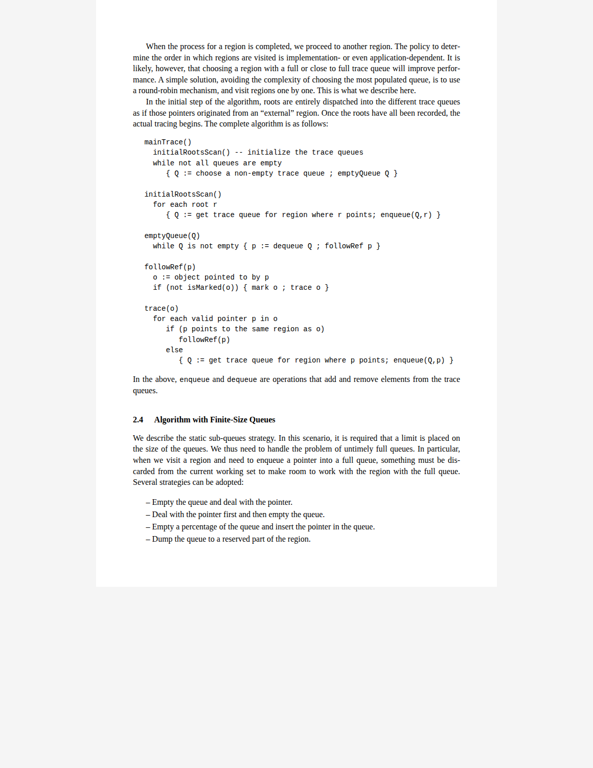When the process for a region is completed, we proceed to another region. The policy to determine the order in which regions are visited is implementation- or even application-dependent. It is likely, however, that choosing a region with a full or close to full trace queue will improve performance. A simple solution, avoiding the complexity of choosing the most populated queue, is to use a round-robin mechanism, and visit regions one by one. This is what we describe here.
In the initial step of the algorithm, roots are entirely dispatched into the different trace queues as if those pointers originated from an “external” region. Once the roots have all been recorded, the actual tracing begins. The complete algorithm is as follows:
mainTrace()
  initialRootsScan() -- initialize the trace queues
  while not all queues are empty
     { Q := choose a non-empty trace queue ; emptyQueue Q }

initialRootsScan()
  for each root r
     { Q := get trace queue for region where r points; enqueue(Q,r) }

emptyQueue(Q)
  while Q is not empty { p := dequeue Q ; followRef p }

followRef(p)
  o := object pointed to by p
  if (not isMarked(o)) { mark o ; trace o }

trace(o)
  for each valid pointer p in o
     if (p points to the same region as o)
        followRef(p)
     else
        { Q := get trace queue for region where p points; enqueue(Q,p) }
In the above, enqueue and dequeue are operations that add and remove elements from the trace queues.
2.4 Algorithm with Finite-Size Queues
We describe the static sub-queues strategy. In this scenario, it is required that a limit is placed on the size of the queues. We thus need to handle the problem of untimely full queues. In particular, when we visit a region and need to enqueue a pointer into a full queue, something must be discarded from the current working set to make room to work with the region with the full queue. Several strategies can be adopted:
Empty the queue and deal with the pointer.
Deal with the pointer first and then empty the queue.
Empty a percentage of the queue and insert the pointer in the queue.
Dump the queue to a reserved part of the region.